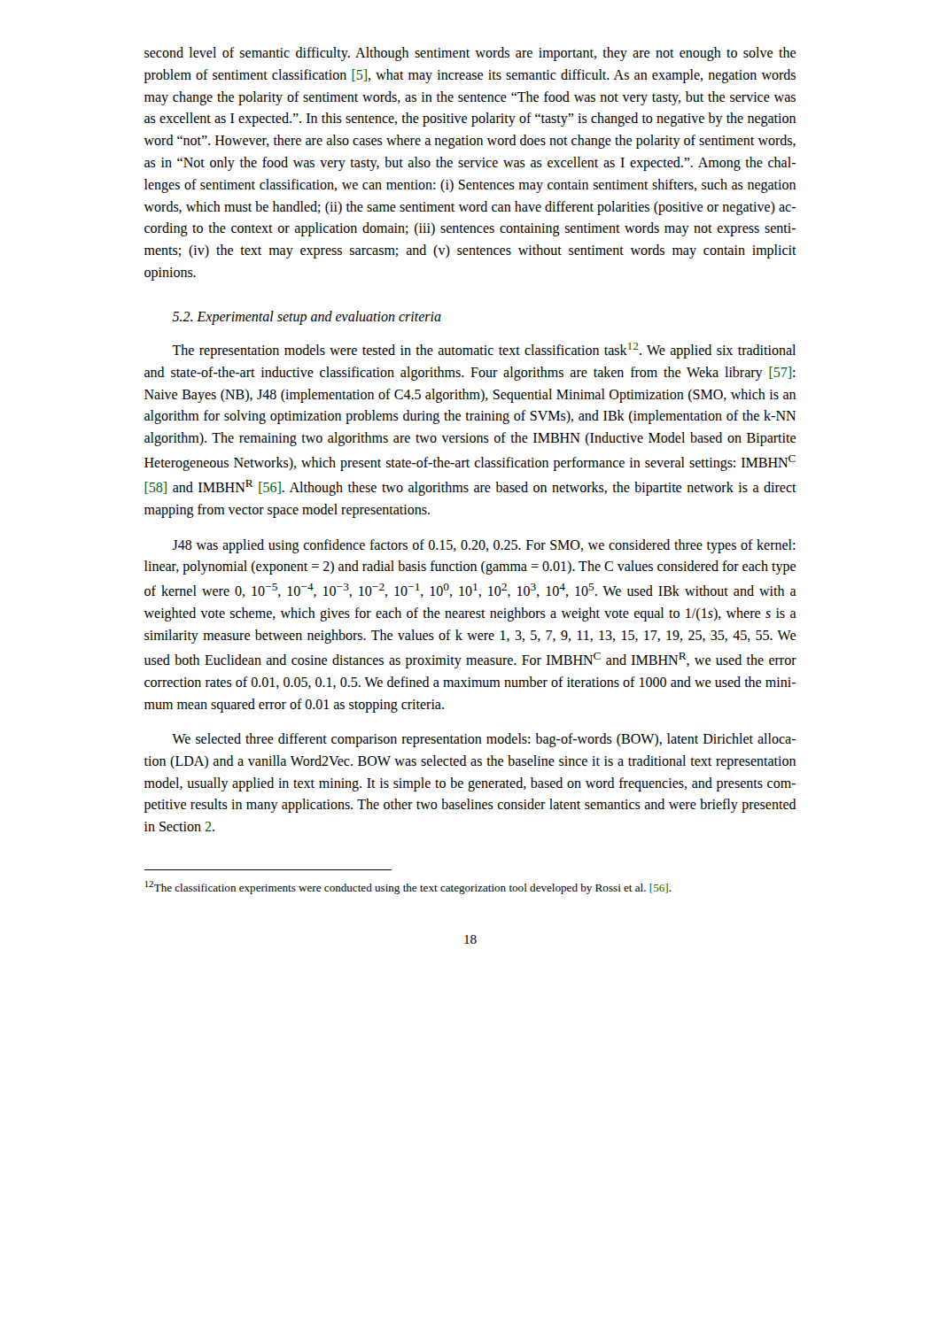second level of semantic difficulty. Although sentiment words are important, they are not enough to solve the problem of sentiment classification [5], what may increase its semantic difficult. As an example, negation words may change the polarity of sentiment words, as in the sentence “The food was not very tasty, but the service was as excellent as I expected.”. In this sentence, the positive polarity of “tasty” is changed to negative by the negation word “not”. However, there are also cases where a negation word does not change the polarity of sentiment words, as in “Not only the food was very tasty, but also the service was as excellent as I expected.”. Among the challenges of sentiment classification, we can mention: (i) Sentences may contain sentiment shifters, such as negation words, which must be handled; (ii) the same sentiment word can have different polarities (positive or negative) according to the context or application domain; (iii) sentences containing sentiment words may not express sentiments; (iv) the text may express sarcasm; and (v) sentences without sentiment words may contain implicit opinions.
5.2. Experimental setup and evaluation criteria
The representation models were tested in the automatic text classification task12. We applied six traditional and state-of-the-art inductive classification algorithms. Four algorithms are taken from the Weka library [57]: Naive Bayes (NB), J48 (implementation of C4.5 algorithm), Sequential Minimal Optimization (SMO, which is an algorithm for solving optimization problems during the training of SVMs), and IBk (implementation of the k-NN algorithm). The remaining two algorithms are two versions of the IMBHN (Inductive Model based on Bipartite Heterogeneous Networks), which present state-of-the-art classification performance in several settings: IMBHNC [58] and IMBHNR [56]. Although these two algorithms are based on networks, the bipartite network is a direct mapping from vector space model representations.
J48 was applied using confidence factors of 0.15, 0.20, 0.25. For SMO, we considered three types of kernel: linear, polynomial (exponent = 2) and radial basis function (gamma = 0.01). The C values considered for each type of kernel were 0, 10−5, 10−4, 10−3, 10−2, 10−1, 100, 101, 102, 103, 104, 105. We used IBk without and with a weighted vote scheme, which gives for each of the nearest neighbors a weight vote equal to 1/(1s), where s is a similarity measure between neighbors. The values of k were 1, 3, 5, 7, 9, 11, 13, 15, 17, 19, 25, 35, 45, 55. We used both Euclidean and cosine distances as proximity measure. For IMBHNC and IMBHNR, we used the error correction rates of 0.01, 0.05, 0.1, 0.5. We defined a maximum number of iterations of 1000 and we used the minimum mean squared error of 0.01 as stopping criteria.
We selected three different comparison representation models: bag-of-words (BOW), latent Dirichlet allocation (LDA) and a vanilla Word2Vec. BOW was selected as the baseline since it is a traditional text representation model, usually applied in text mining. It is simple to be generated, based on word frequencies, and presents competitive results in many applications. The other two baselines consider latent semantics and were briefly presented in Section 2.
12The classification experiments were conducted using the text categorization tool developed by Rossi et al. [56].
18